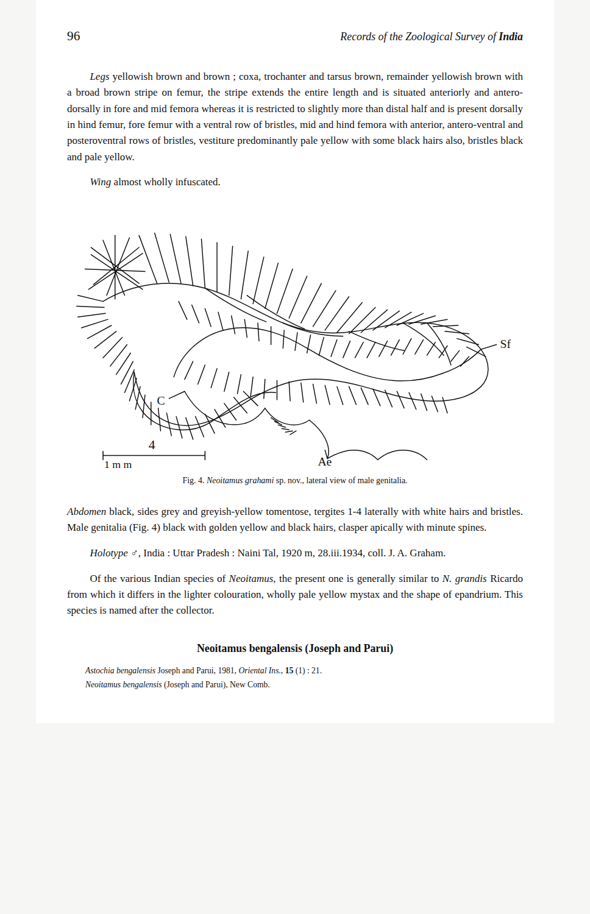96 Records of the Zoological Survey of India
Legs yellowish brown and brown ; coxa, trochanter and tarsus brown, remainder yellowish brown with a broad brown stripe on femur, the stripe extends the entire length and is situated anteriorly and antero-dorsally in fore and mid femora whereas it is restricted to slightly more than distal half and is present dorsally in hind femur, fore femur with a ventral row of bristles, mid and hind femora with anterior, antero-ventral and posteroventral rows of bristles, vestiture predominantly pale yellow with some black hairs also, bristles black and pale yellow.
Wing almost wholly infuscated.
Sf C Ae 4 1 m m
Fig. 4. Neoitamus grahami sp. nov., lateral view of male genitalia.
Abdomen black, sides grey and greyish-yellow tomentose, tergites 1-4 laterally with white hairs and bristles. Male genitalia (Fig. 4) black with golden yellow and black hairs, clasper apically with minute spines.
Holotype ♂, India : Uttar Pradesh : Naini Tal, 1920 m, 28.iii.1934, coll. J. A. Graham.
Of the various Indian species of Neoitamus, the present one is generally similar to N. grandis Ricardo from which it differs in the lighter colouration, wholly pale yellow mystax and the shape of epandrium. This species is named after the collector.
Neoitamus bengalensis (Joseph and Parui)
Astochia bengalensis Joseph and Parui, 1981, Oriental Ins., 15 (1) : 21.
Neoitamus bengalensis (Joseph and Parui), New Comb.